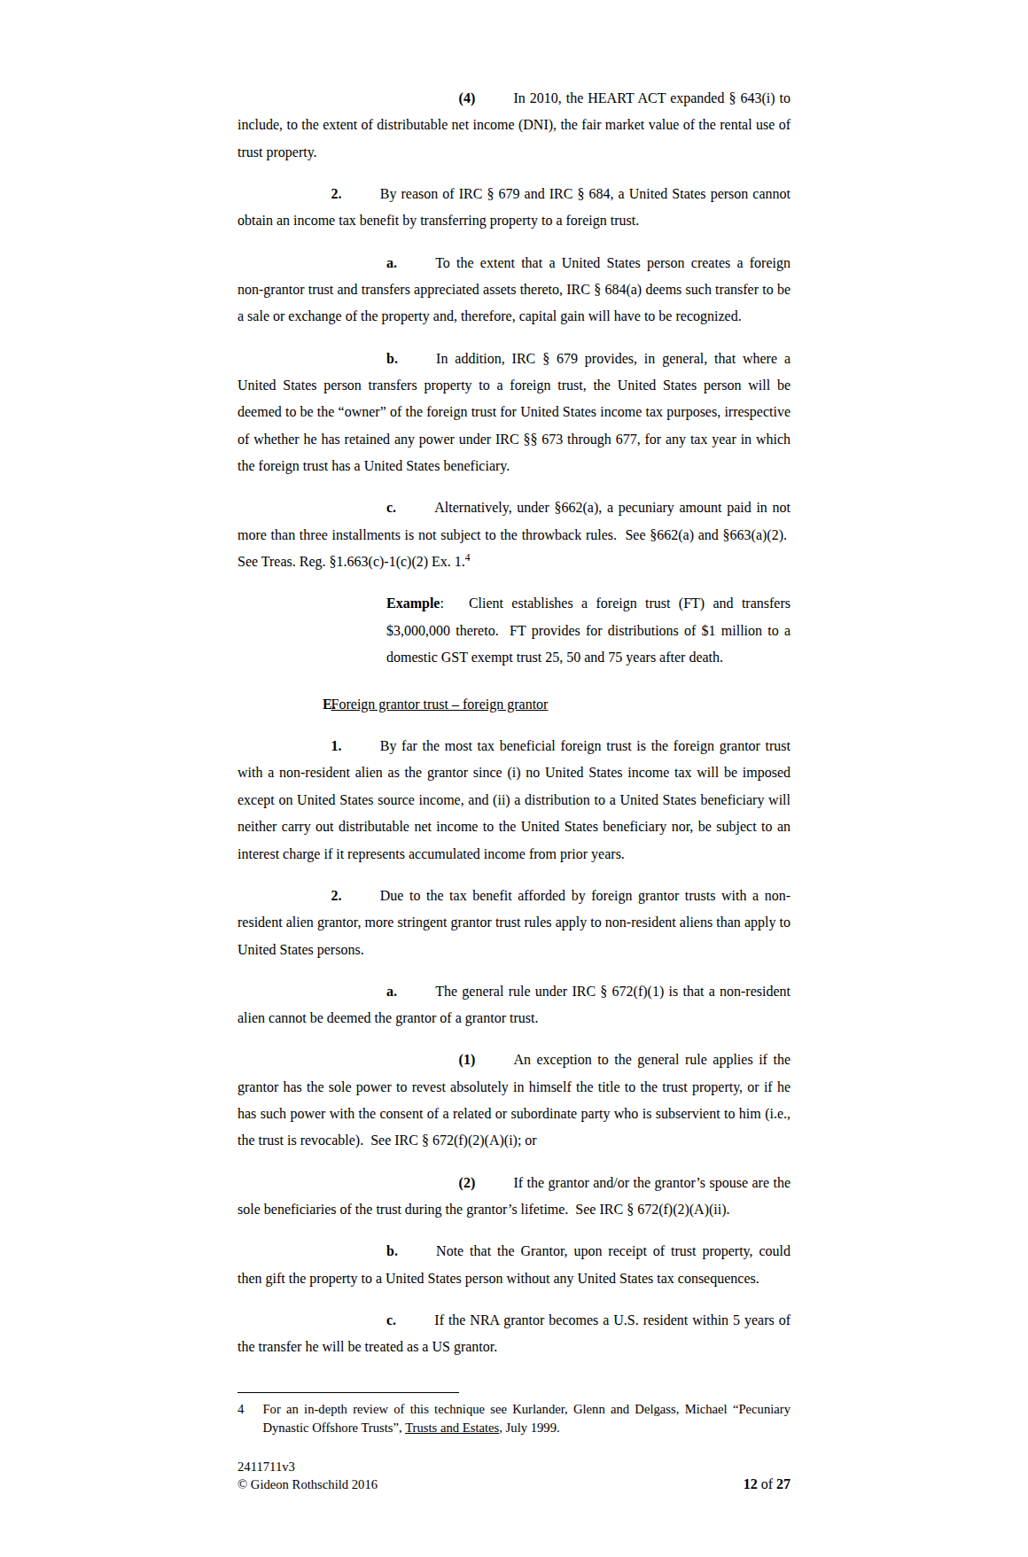(4) In 2010, the HEART ACT expanded § 643(i) to include, to the extent of distributable net income (DNI), the fair market value of the rental use of trust property.
2. By reason of IRC § 679 and IRC § 684, a United States person cannot obtain an income tax benefit by transferring property to a foreign trust.
a. To the extent that a United States person creates a foreign non-grantor trust and transfers appreciated assets thereto, IRC § 684(a) deems such transfer to be a sale or exchange of the property and, therefore, capital gain will have to be recognized.
b. In addition, IRC § 679 provides, in general, that where a United States person transfers property to a foreign trust, the United States person will be deemed to be the “owner” of the foreign trust for United States income tax purposes, irrespective of whether he has retained any power under IRC §§ 673 through 677, for any tax year in which the foreign trust has a United States beneficiary.
c. Alternatively, under §662(a), a pecuniary amount paid in not more than three installments is not subject to the throwback rules. See §662(a) and §663(a)(2). See Treas. Reg. §1.663(c)-1(c)(2) Ex. 1.4
Example: Client establishes a foreign trust (FT) and transfers $3,000,000 thereto. FT provides for distributions of $1 million to a domestic GST exempt trust 25, 50 and 75 years after death.
E. Foreign grantor trust – foreign grantor
1. By far the most tax beneficial foreign trust is the foreign grantor trust with a non-resident alien as the grantor since (i) no United States income tax will be imposed except on United States source income, and (ii) a distribution to a United States beneficiary will neither carry out distributable net income to the United States beneficiary nor, be subject to an interest charge if it represents accumulated income from prior years.
2. Due to the tax benefit afforded by foreign grantor trusts with a non-resident alien grantor, more stringent grantor trust rules apply to non-resident aliens than apply to United States persons.
a. The general rule under IRC § 672(f)(1) is that a non-resident alien cannot be deemed the grantor of a grantor trust.
(1) An exception to the general rule applies if the grantor has the sole power to revest absolutely in himself the title to the trust property, or if he has such power with the consent of a related or subordinate party who is subservient to him (i.e., the trust is revocable). See IRC § 672(f)(2)(A)(i); or
(2) If the grantor and/or the grantor’s spouse are the sole beneficiaries of the trust during the grantor’s lifetime. See IRC § 672(f)(2)(A)(ii).
b. Note that the Grantor, upon receipt of trust property, could then gift the property to a United States person without any United States tax consequences.
c. If the NRA grantor becomes a U.S. resident within 5 years of the transfer he will be treated as a US grantor.
4
For an in-depth review of this technique see Kurlander, Glenn and Delgass, Michael “Pecuniary Dynastic Offshore Trusts”, Trusts and Estates, July 1999.
2411711v3
© Gideon Rothschild 2016
12 of 27